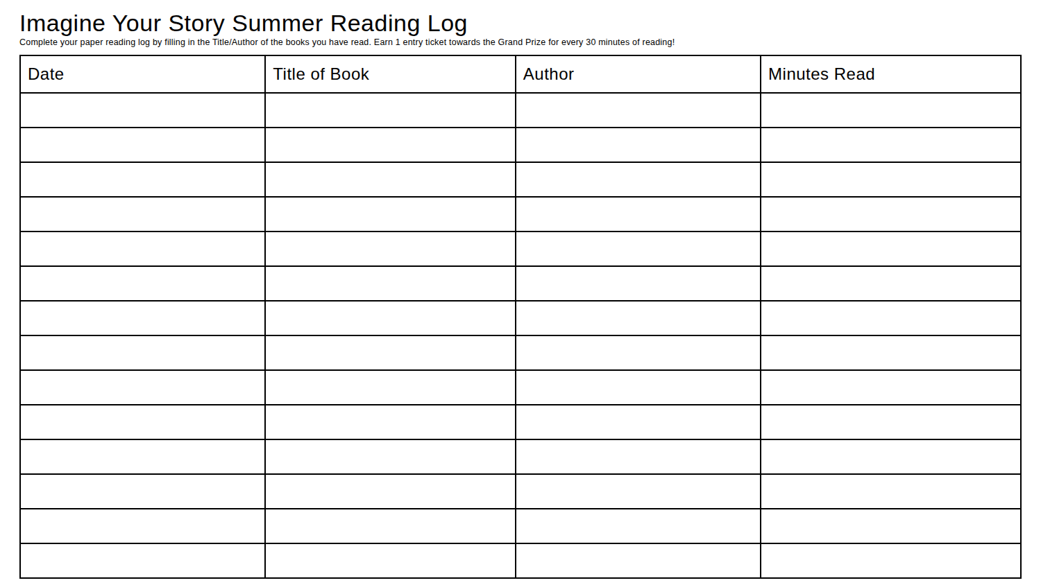Imagine Your Story Summer Reading Log
Complete your paper reading log by filling in the Title/Author of the books you have read. Earn 1 entry ticket towards the Grand Prize for every 30 minutes of reading!
| Date | Title of Book | Author | Minutes Read |
| --- | --- | --- | --- |